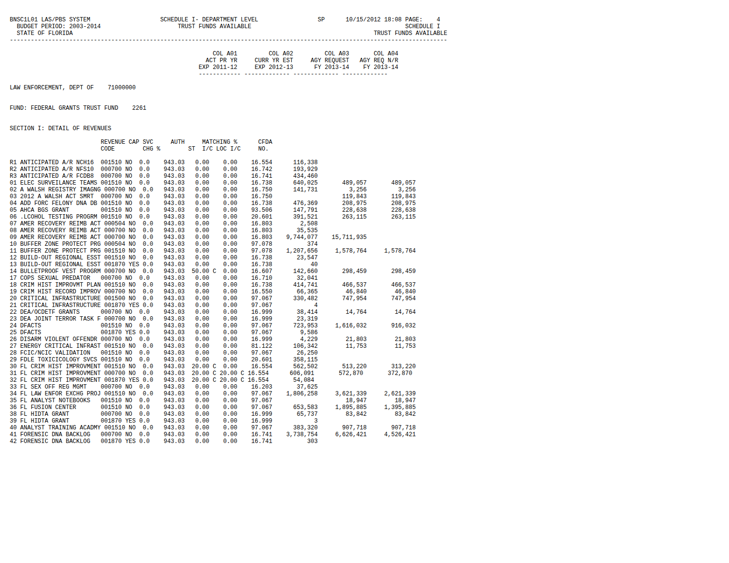BNSC1L01 LAS/PBS SYSTEM SCHEDULE I- DEPARTMENT LEVEL SP 10/15/2012 18:08 PAGE: 4 BUDGET PERIOD: 2003-2014 TRUST FUNDS AVAILABLE SCHEDULE I STATE OF FLORIDA TRUST FUNDS AVAILABLE ----------------------------------------------------------------------------------------------------------------------------- COL A01 COL A02 COL A03 COL A04 ACT PR YR CURR YR EST AGY REQUEST AGY REQ N/R EXP 2011-12 EXP 2012-13 FY 2013-14 FY 2013-14 ------------ ------------- ------------- ------------- LAW ENFORCEMENT, DEPT OF 71000000 FUND: FEDERAL GRANTS TRUST FUND 2261 SECTION I: DETAIL OF REVENUES REVENUE CAP SVC AUTH MATCHING % CFDA CODE CHG % ST I/C LOC I/C NO. R1 ANTICIPATED A/R NCH16 001510 NO 0.0 943.03 0.00 0.00 16.554 116,338 R2 ANTICIPATED A/R NFS10 000700 NO 0.0 943.03 0.00 0.00 16.742 193,929 R3 ANTICIPATED A/R FCDB8 000700 NO 0.0 943.03 0.00 0.00 16.741 434,460 01 ELEC SURVEILANCE TEAMS 001510 NO 0.0 943.03 0.00 0.00 16.738 640,025 489,057 489,057 02 A WALSH REGISTRY IMAGNG 000700 NO 0.0 943.03 0.00 0.00 16.750 141,731 3,256 3,256 03 2012 A WALSH ACT SMRT 000700 NO 0.0 943.03 0.00 0.00 16.750 119,843 119,843 04 ADD FORC FELONY DNA DB 001510 NO 0.0 943.03 0.00 0.00 16.738 476,369 208,975 208,975 05 AHCA BGS GRANT 001510 NO 0.0 943.03 0.00 0.00 93.506 147,791 228,638 228,638 06 .LCOHOL TESTING PROGRM 001510 NO 0.0 943.03 0.00 0.00 20.601 391,521 263,115 263,115 07 AMER RECOVERY REIMB ACT 000504 NO 0.0 943.03 0.00 0.00 16.803 2,508 08 AMER RECOVERY REIMB ACT 000700 NO 0.0 943.03 0.00 0.00 16.803 35,535 09 AMER RECOVERY REIMB ACT 000700 NO 0.0 943.03 0.00 0.00 16.803 9,744,077 15,711,935 10 BUFFER ZONE PROTECT PRG 000504 NO 0.0 943.03 0.00 0.00 97.078 374 11 BUFFER ZONE PROTECT PRG 001510 NO 0.0 943.03 0.00 0.00 97.078 1,207,656 1,578,764 1,578,764 12 BUILD-OUT REGIONAL ESST 001510 NO 0.0 943.03 0.00 0.00 16.738 23,547 13 BUILD-OUT REGIONAL ESST 001870 YES 0.0 943.03 0.00 0.00 16.738 40 14 BULLETPROOF VEST PROGRM 000700 NO 0.0 943.03 50.00 C 0.00 16.607 142,660 298,459 298,459 17 COPS SEXUAL PREDATOR 000700 NO 0.0 943.03 0.00 0.00 16.710 32,041 18 CRIM HIST IMPROVMT PLAN 001510 NO 0.0 943.03 0.00 0.00 16.738 414,741 466,537 466,537 19 CRIM HIST RECORD IMPROV 000700 NO 0.0 943.03 0.00 0.00 16.550 66,365 46,840 46,840 20 CRITICAL INFRASTRUCTURE 001500 NO 0.0 943.03 0.00 0.00 97.067 330,482 747,954 747,954 21 CRITICAL INFRASTRUCTURE 001870 YES 0.0 943.03 0.00 0.00 97.067 4 22 DEA/OCDETF GRANTS 000700 NO 0.0 943.03 0.00 0.00 16.999 38,414 14,764 14,764 23 DEA JOINT TERROR TASK F 000700 NO 0.0 943.03 0.00 0.00 16.999 23,319 24 DFACTS 001510 NO 0.0 943.03 0.00 0.00 97.067 723,953 1,616,032 916,032 25 DFACTS 001870 YES 0.0 943.03 0.00 0.00 97.067 9,586 26 DISARM VIOLENT OFFENDR 000700 NO 0.0 943.03 0.00 0.00 16.999 4,229 21,803 21,803 27 ENERGY CRITICAL INFRAST 001510 NO 0.0 943.03 0.00 0.00 81.122 106,342 11,753 11,753 28 FCIC/NCIC VALIDATION 001510 NO 0.0 943.03 0.00 0.00 97.067 26,250 29 FDLE TOXICICOLOGY SVCS 001510 NO 0.0 943.03 0.00 0.00 20.601 358,115 30 FL CRIM HIST IMPROVMENT 001510 NO 0.0 943.03 20.00 C 0.00 16.554 562,502 513,220 313,220 31 FL CRIM HIST IMPROVMENT 000700 NO 0.0 943.03 20.00 C 20.00 C 16.554 606,091 572,870 372,870 32 FL CRIM HIST IMPROVMENT 001870 YES 0.0 943.03 20.00 C 20.00 C 16.554 54,084 33 FL SEX OFF REG MGMT 000700 NO 0.0 943.03 0.00 0.00 16.203 37,625 34 FL LAW ENFOR EXCHG PROJ 001510 NO 0.0 943.03 0.00 0.00 97.067 1,806,258 3,621,339 2,621,339 35 FL ANALYST NOTEBOOKS 001510 NO 0.0 943.03 0.00 0.00 97.067 18,947 18,947 36 FL FUSION CENTER 001510 NO 0.0 943.03 0.00 0.00 97.067 653,583 1,895,885 1,395,885 38 FL HIDTA GRANT 000700 NO 0.0 943.03 0.00 0.00 16.999 65,737 83,842 83,842 39 FL HIDTA GRANT 001870 YES 0.0 943.03 0.00 0.00 16.999 3 40 ANALYST TRAINING ACADMY 001510 NO 0.0 943.03 0.00 0.00 97.067 383,320 907,718 907,718 41 FORENSIC DNA BACKLOG 000700 NO 0.0 943.03 0.00 0.00 16.741 3,738,754 6,626,421 4,526,421 42 FORENSIC DNA BACKLOG 001870 YES 0.0 943.03 0.00 0.00 16.741 303